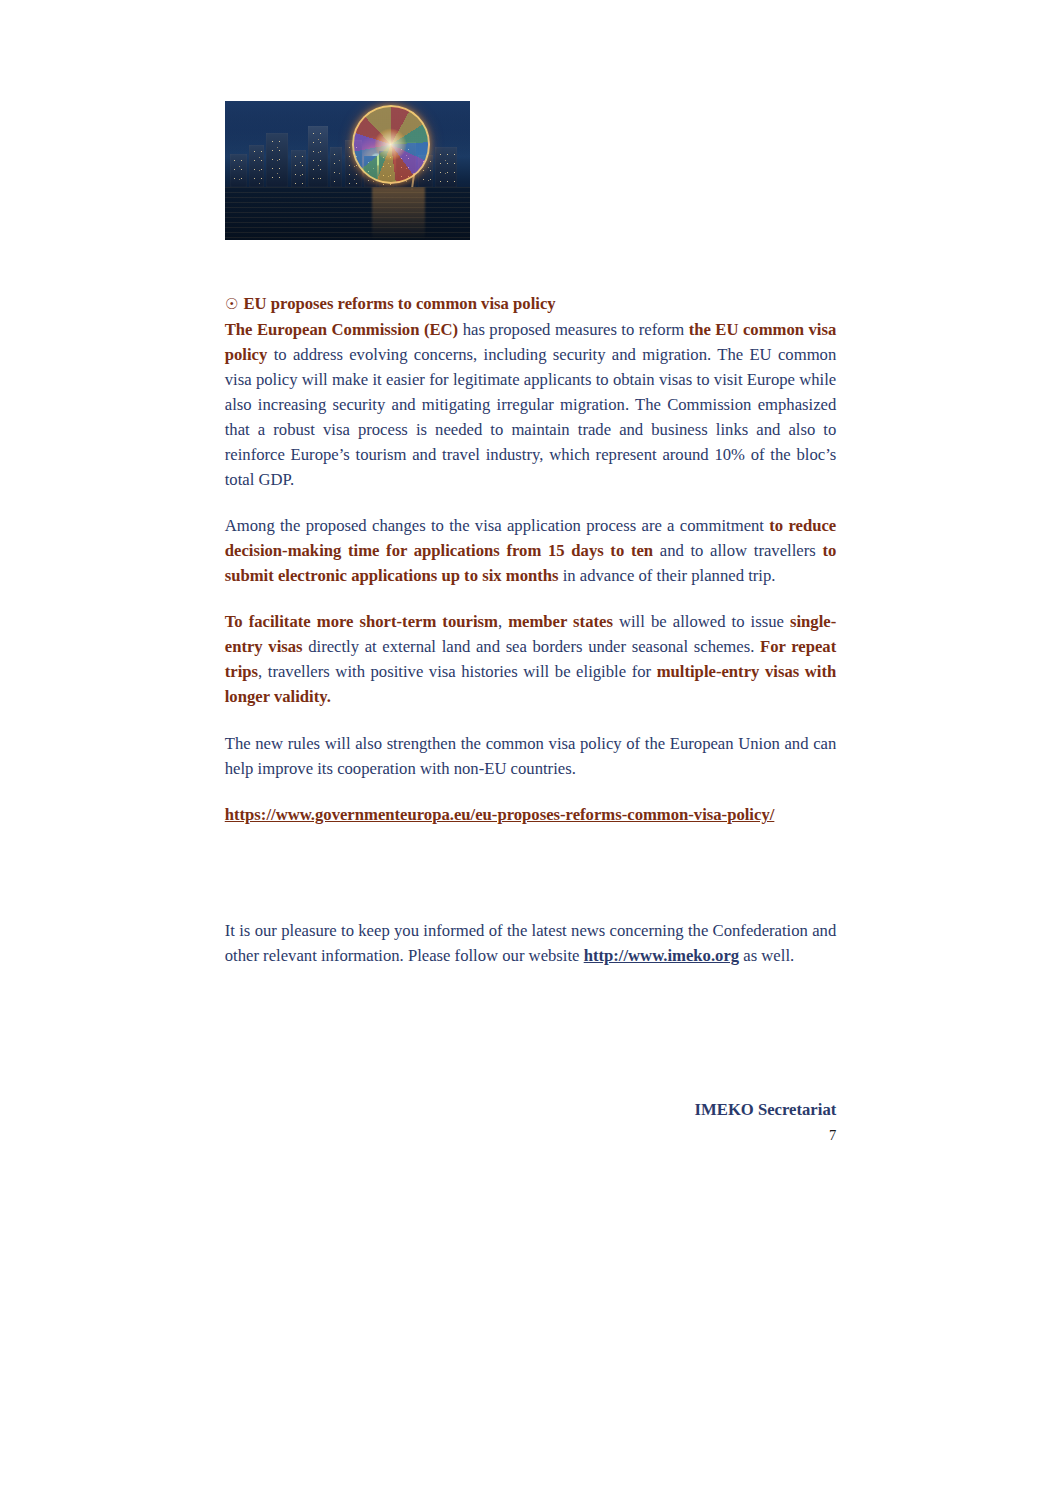☉EU proposes reforms to common visa policy
The European Commission (EC) has proposed measures to reform the EU common visa policy to address evolving concerns, including security and migration. The EU common visa policy will make it easier for legitimate applicants to obtain visas to visit Europe while also increasing security and mitigating irregular migration. The Commission emphasized that a robust visa process is needed to maintain trade and business links and also to reinforce Europe’s tourism and travel industry, which represent around 10% of the bloc’s total GDP.
Among the proposed changes to the visa application process are a commitment to reduce decision-making time for applications from 15 days to ten and to allow travellers to submit electronic applications up to six months in advance of their planned trip.
To facilitate more short-term tourism, member states will be allowed to issue single-entry visas directly at external land and sea borders under seasonal schemes. For repeat trips, travellers with positive visa histories will be eligible for multiple-entry visas with longer validity.
The new rules will also strengthen the common visa policy of the European Union and can help improve its cooperation with non-EU countries.
https://www.governmenteuropa.eu/eu-proposes-reforms-common-visa-policy/
It is our pleasure to keep you informed of the latest news concerning the Confederation and other relevant information. Please follow our website http://www.imeko.org as well.
IMEKO Secretariat
7